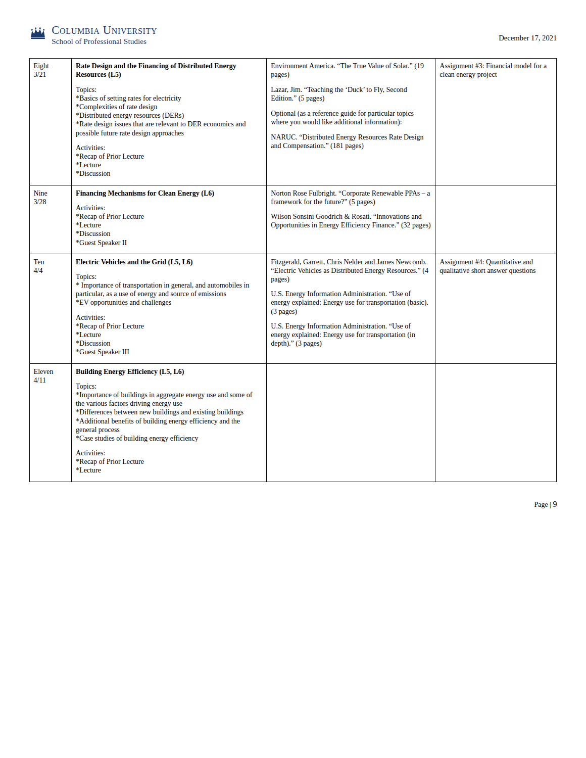Columbia University
School of Professional Studies
December 17, 2021
| Eight 3/21 | Rate Design and the Financing of Distributed Energy Resources (L5) Topics: *Basics of setting rates for electricity *Complexities of rate design *Distributed energy resources (DERs) *Rate design issues that are relevant to DER economics and possible future rate design approaches Activities: *Recap of Prior Lecture *Lecture *Discussion | Environment America. “The True Value of Solar.” (19 pages) Lazar, Jim. “Teaching the ‘Duck’ to Fly, Second Edition.” (5 pages) Optional (as a reference guide for particular topics where you would like additional information): NARUC. “Distributed Energy Resources Rate Design and Compensation.” (181 pages) | Assignment #3: Financial model for a clean energy project |
| Nine 3/28 | Financing Mechanisms for Clean Energy (L6) Activities: *Recap of Prior Lecture *Lecture *Discussion *Guest Speaker II | Norton Rose Fulbright. “Corporate Renewable PPAs – a framework for the future?” (5 pages) Wilson Sonsini Goodrich & Rosati. “Innovations and Opportunities in Energy Efficiency Finance.” (32 pages) | |
| Ten 4/4 | Electric Vehicles and the Grid (L5, L6) Topics: * Importance of transportation in general, and automobiles in particular, as a use of energy and source of emissions *EV opportunities and challenges Activities: *Recap of Prior Lecture *Lecture *Discussion *Guest Speaker III | Fitzgerald, Garrett, Chris Nelder and James Newcomb. “Electric Vehicles as Distributed Energy Resources.” (4 pages) U.S. Energy Information Administration. “Use of energy explained: Energy use for transportation (basic). (3 pages) U.S. Energy Information Administration. “Use of energy explained: Energy use for transportation (in depth).” (3 pages) | Assignment #4: Quantitative and qualitative short answer questions |
| Eleven 4/11 | Building Energy Efficiency (L5, L6) Topics: *Importance of buildings in aggregate energy use and some of the various factors driving energy use *Differences between new buildings and existing buildings *Additional benefits of building energy efficiency and the general process *Case studies of building energy efficiency Activities: *Recap of Prior Lecture *Lecture | | |
Page | 9